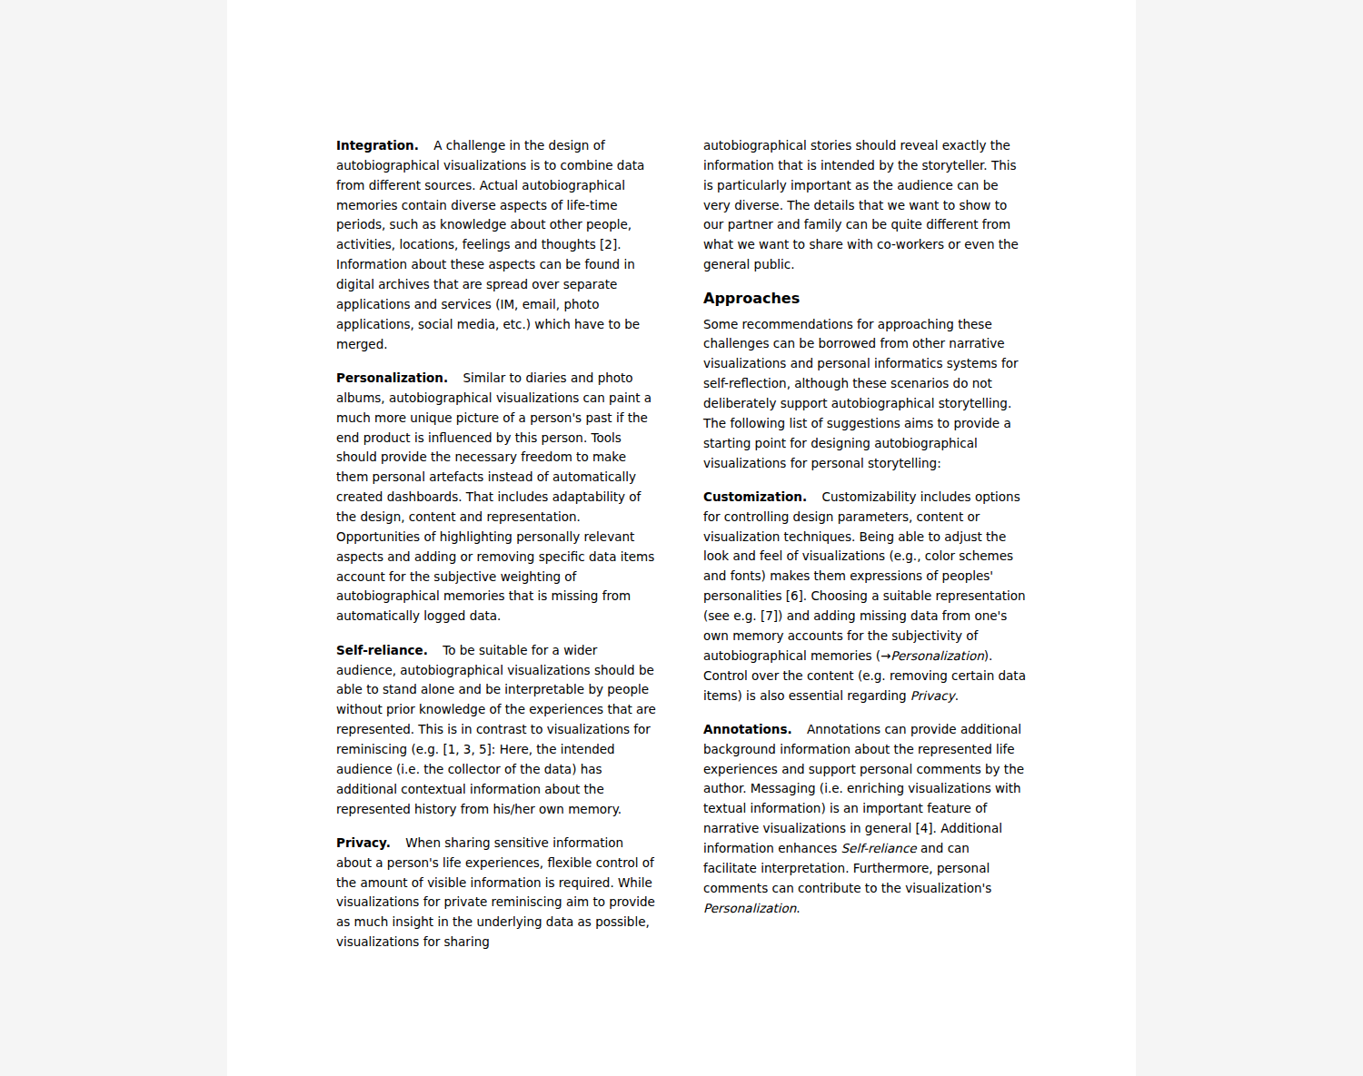Integration. A challenge in the design of autobiographical visualizations is to combine data from different sources. Actual autobiographical memories contain diverse aspects of life-time periods, such as knowledge about other people, activities, locations, feelings and thoughts [2]. Information about these aspects can be found in digital archives that are spread over separate applications and services (IM, email, photo applications, social media, etc.) which have to be merged.
Personalization. Similar to diaries and photo albums, autobiographical visualizations can paint a much more unique picture of a person's past if the end product is influenced by this person. Tools should provide the necessary freedom to make them personal artefacts instead of automatically created dashboards. That includes adaptability of the design, content and representation. Opportunities of highlighting personally relevant aspects and adding or removing specific data items account for the subjective weighting of autobiographical memories that is missing from automatically logged data.
Self-reliance. To be suitable for a wider audience, autobiographical visualizations should be able to stand alone and be interpretable by people without prior knowledge of the experiences that are represented. This is in contrast to visualizations for reminiscing (e.g. [1, 3, 5]: Here, the intended audience (i.e. the collector of the data) has additional contextual information about the represented history from his/her own memory.
Privacy. When sharing sensitive information about a person's life experiences, flexible control of the amount of visible information is required. While visualizations for private reminiscing aim to provide as much insight in the underlying data as possible, visualizations for sharing
autobiographical stories should reveal exactly the information that is intended by the storyteller. This is particularly important as the audience can be very diverse. The details that we want to show to our partner and family can be quite different from what we want to share with co-workers or even the general public.
Approaches
Some recommendations for approaching these challenges can be borrowed from other narrative visualizations and personal informatics systems for self-reflection, although these scenarios do not deliberately support autobiographical storytelling. The following list of suggestions aims to provide a starting point for designing autobiographical visualizations for personal storytelling:
Customization. Customizability includes options for controlling design parameters, content or visualization techniques. Being able to adjust the look and feel of visualizations (e.g., color schemes and fonts) makes them expressions of peoples' personalities [6]. Choosing a suitable representation (see e.g. [7]) and adding missing data from one's own memory accounts for the subjectivity of autobiographical memories (→Personalization). Control over the content (e.g. removing certain data items) is also essential regarding Privacy.
Annotations. Annotations can provide additional background information about the represented life experiences and support personal comments by the author. Messaging (i.e. enriching visualizations with textual information) is an important feature of narrative visualizations in general [4]. Additional information enhances Self-reliance and can facilitate interpretation. Furthermore, personal comments can contribute to the visualization's Personalization.